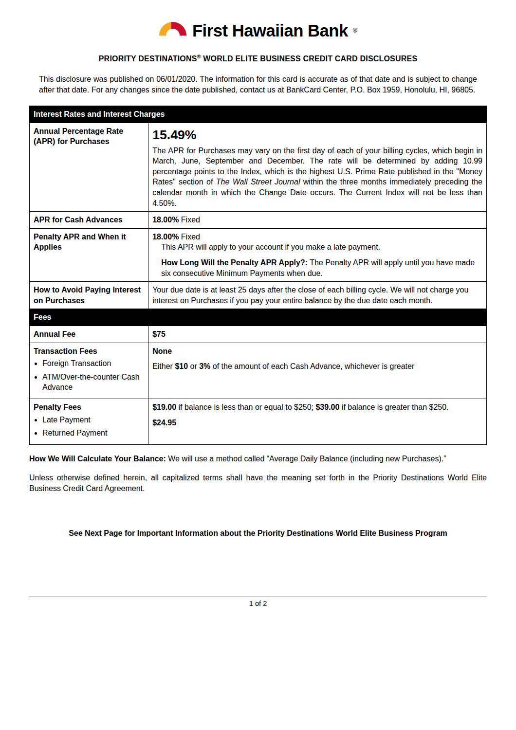First Hawaiian Bank®
PRIORITY DESTINATIONS® WORLD ELITE BUSINESS CREDIT CARD DISCLOSURES
This disclosure was published on 06/01/2020. The information for this card is accurate as of that date and is subject to change after that date. For any changes since the date published, contact us at BankCard Center, P.O. Box 1959, Honolulu, HI, 96805.
| Interest Rates and Interest Charges |
| Annual Percentage Rate (APR) for Purchases | 15.49% The APR for Purchases may vary on the first day of each of your billing cycles, which begin in March, June, September and December. The rate will be determined by adding 10.99 percentage points to the Index, which is the highest U.S. Prime Rate published in the "Money Rates" section of The Wall Street Journal within the three months immediately preceding the calendar month in which the Change Date occurs. The Current Index will not be less than 4.50%. |
| APR for Cash Advances | 18.00% Fixed |
| Penalty APR and When it Applies | 18.00% Fixed This APR will apply to your account if you make a late payment. How Long Will the Penalty APR Apply?: The Penalty APR will apply until you have made six consecutive Minimum Payments when due. |
| How to Avoid Paying Interest on Purchases | Your due date is at least 25 days after the close of each billing cycle. We will not charge you interest on Purchases if you pay your entire balance by the due date each month. |
| Fees |
| Annual Fee | $75 |
| Transaction Fees Foreign Transaction ATM/Over-the-counter Cash Advance | None Either $10 or 3% of the amount of each Cash Advance, whichever is greater |
| Penalty Fees Late Payment Returned Payment | $19.00 if balance is less than or equal to $250; $39.00 if balance is greater than $250. $24.95 |
How We Will Calculate Your Balance: We will use a method called “Average Daily Balance (including new Purchases).”
Unless otherwise defined herein, all capitalized terms shall have the meaning set forth in the Priority Destinations World Elite Business Credit Card Agreement.
See Next Page for Important Information about the Priority Destinations World Elite Business Program
1 of 2